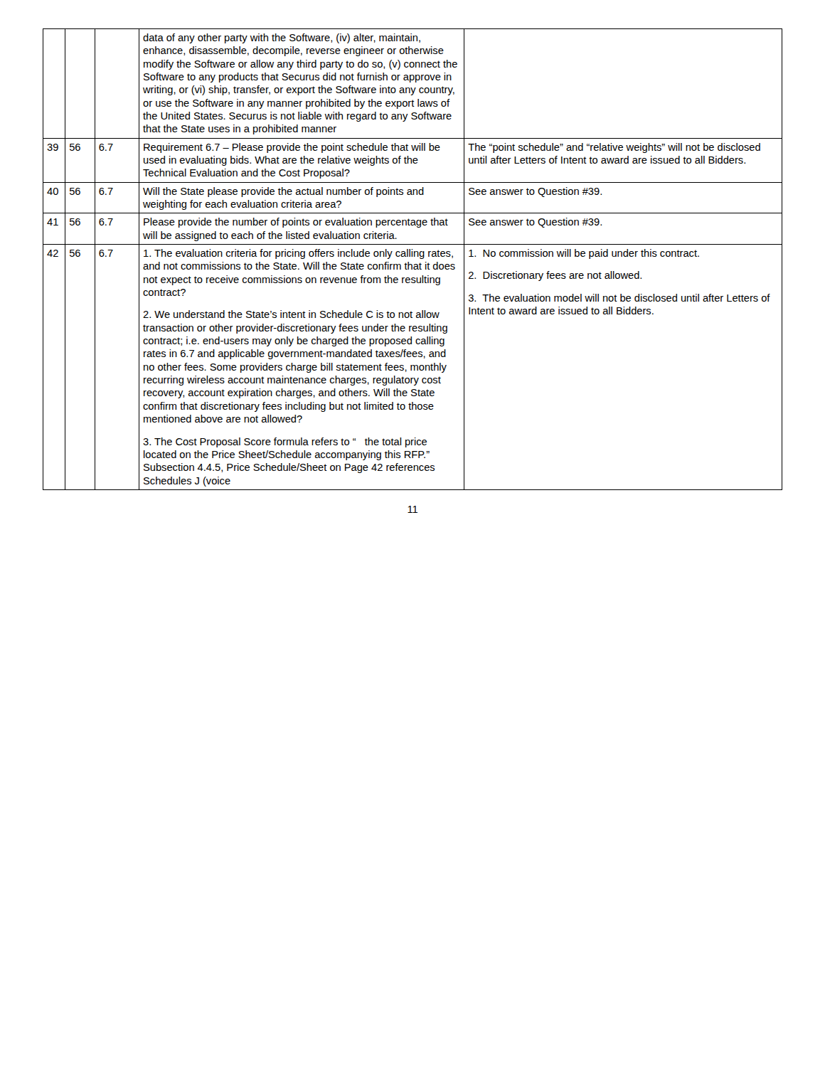| | | | data of any other party with the Software, (iv) alter, maintain, enhance, disassemble, decompile, reverse engineer or otherwise modify the Software or allow any third party to do so, (v) connect the Software to any products that Securus did not furnish or approve in writing, or (vi) ship, transfer, or export the Software into any country, or use the Software in any manner prohibited by the export laws of the United States. Securus is not liable with regard to any Software that the State uses in a prohibited manner | |
| 39 | 56 | 6.7 | Requirement 6.7 – Please provide the point schedule that will be used in evaluating bids. What are the relative weights of the Technical Evaluation and the Cost Proposal? | The “point schedule” and “relative weights” will not be disclosed until after Letters of Intent to award are issued to all Bidders. |
| 40 | 56 | 6.7 | Will the State please provide the actual number of points and weighting for each evaluation criteria area? | See answer to Question #39. |
| 41 | 56 | 6.7 | Please provide the number of points or evaluation percentage that will be assigned to each of the listed evaluation criteria. | See answer to Question #39. |
| 42 | 56 | 6.7 | 1. The evaluation criteria for pricing offers include only calling rates, and not commissions to the State. Will the State confirm that it does not expect to receive commissions on revenue from the resulting contract? 2. We understand the State’s intent in Schedule C is to not allow transaction or other provider-discretionary fees under the resulting contract; i.e. end-users may only be charged the proposed calling rates in 6.7 and applicable government-mandated taxes/fees, and no other fees. Some providers charge bill statement fees, monthly recurring wireless account maintenance charges, regulatory cost recovery, account expiration charges, and others. Will the State confirm that discretionary fees including but not limited to those mentioned above are not allowed? 3. The Cost Proposal Score formula refers to “ the total price located on the Price Sheet/Schedule accompanying this RFP.” Subsection 4.4.5, Price Schedule/Sheet on Page 42 references Schedules J (voice | 1. No commission will be paid under this contract. 2. Discretionary fees are not allowed. 3. The evaluation model will not be disclosed until after Letters of Intent to award are issued to all Bidders. |
11